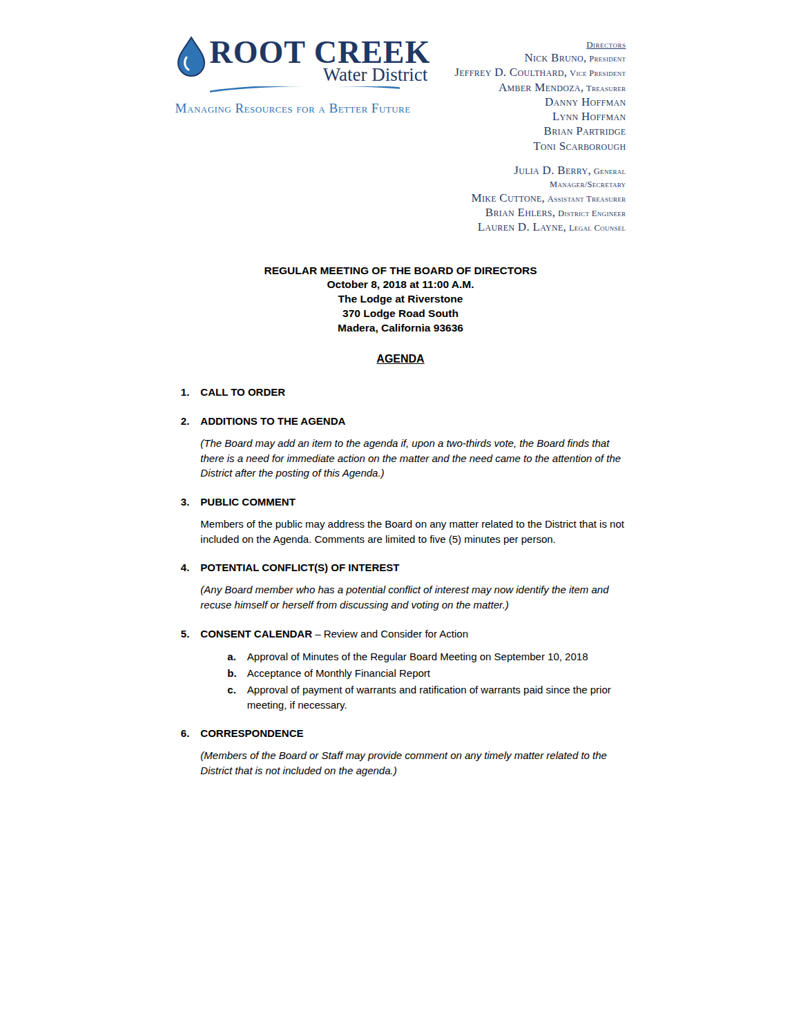ROOT CREEK
Water District
Managing Resources for a Better Future
Directors
Nick Bruno, President
Jeffrey D. Coulthard, Vice President
Amber Mendoza, Treasurer
Danny Hoffman
Lynn Hoffman
Brian Partridge
Toni Scarborough
Julia D. Berry, General Manager/Secretary
Mike Cuttone, Assistant Treasurer
Brian Ehlers, District Engineer
Lauren D. Layne, Legal Counsel
REGULAR MEETING OF THE BOARD OF DIRECTORS
October 8, 2018 at 11:00 A.M.
The Lodge at Riverstone
370 Lodge Road South
Madera, California 93636
AGENDA
Call to Order
Additions to the Agenda
(The Board may add an item to the agenda if, upon a two-thirds vote, the Board finds that there is a need for immediate action on the matter and the need came to the attention of the District after the posting of this Agenda.)
Public Comment
Members of the public may address the Board on any matter related to the District that is not included on the Agenda. Comments are limited to five (5) minutes per person.
Potential Conflict(s) of Interest
(Any Board member who has a potential conflict of interest may now identify the item and recuse himself or herself from discussing and voting on the matter.)
Consent Calendar – Review and Consider for Action
Approval of Minutes of the Regular Board Meeting on September 10, 2018
Acceptance of Monthly Financial Report
Approval of payment of warrants and ratification of warrants paid since the prior meeting, if necessary.
Correspondence
(Members of the Board or Staff may provide comment on any timely matter related to the District that is not included on the agenda.)